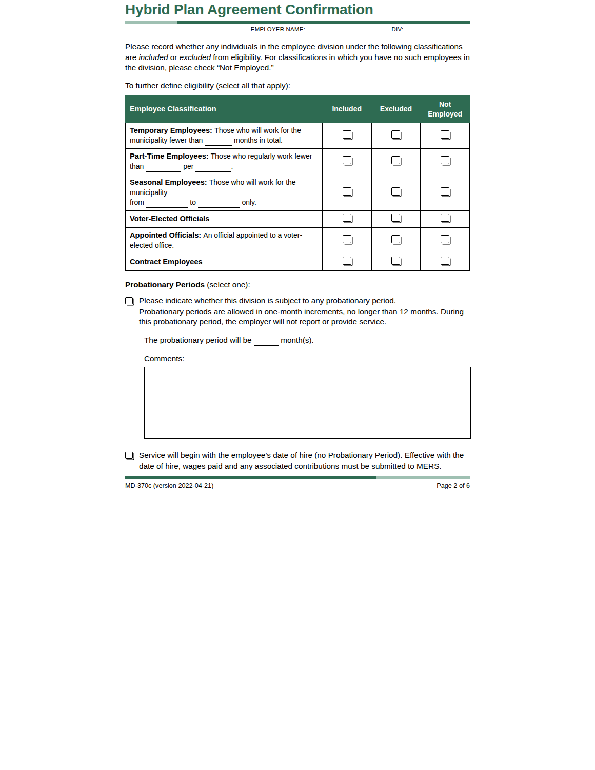Hybrid Plan Agreement Confirmation
EMPLOYER NAME: DIV:
Please record whether any individuals in the employee division under the following classifications are included or excluded from eligibility. For classifications in which you have no such employees in the division, please check “Not Employed.”
To further define eligibility (select all that apply):
| Employee Classification | Included | Excluded | Not Employed |
| --- | --- | --- | --- |
| Temporary Employees: Those who will work for the municipality fewer than months in total. | | | |
| Part-Time Employees: Those who regularly work fewer than per . | | | |
| Seasonal Employees: Those who will work for the municipality from to only. | | | |
| Voter-Elected Officials | | | |
| Appointed Officials: An official appointed to a voter-elected office. | | | |
| Contract Employees | | | |
Probationary Periods (select one):
Please indicate whether this division is subject to any probationary period.
Probationary periods are allowed in one-month increments, no longer than 12 months. During this probationary period, the employer will not report or provide service.
The probationary period will be month(s).
Comments:
Service will begin with the employee’s date of hire (no Probationary Period). Effective with the date of hire, wages paid and any associated contributions must be submitted to MERS.
MD-370c (version 2022-04-21) Page 2 of 6